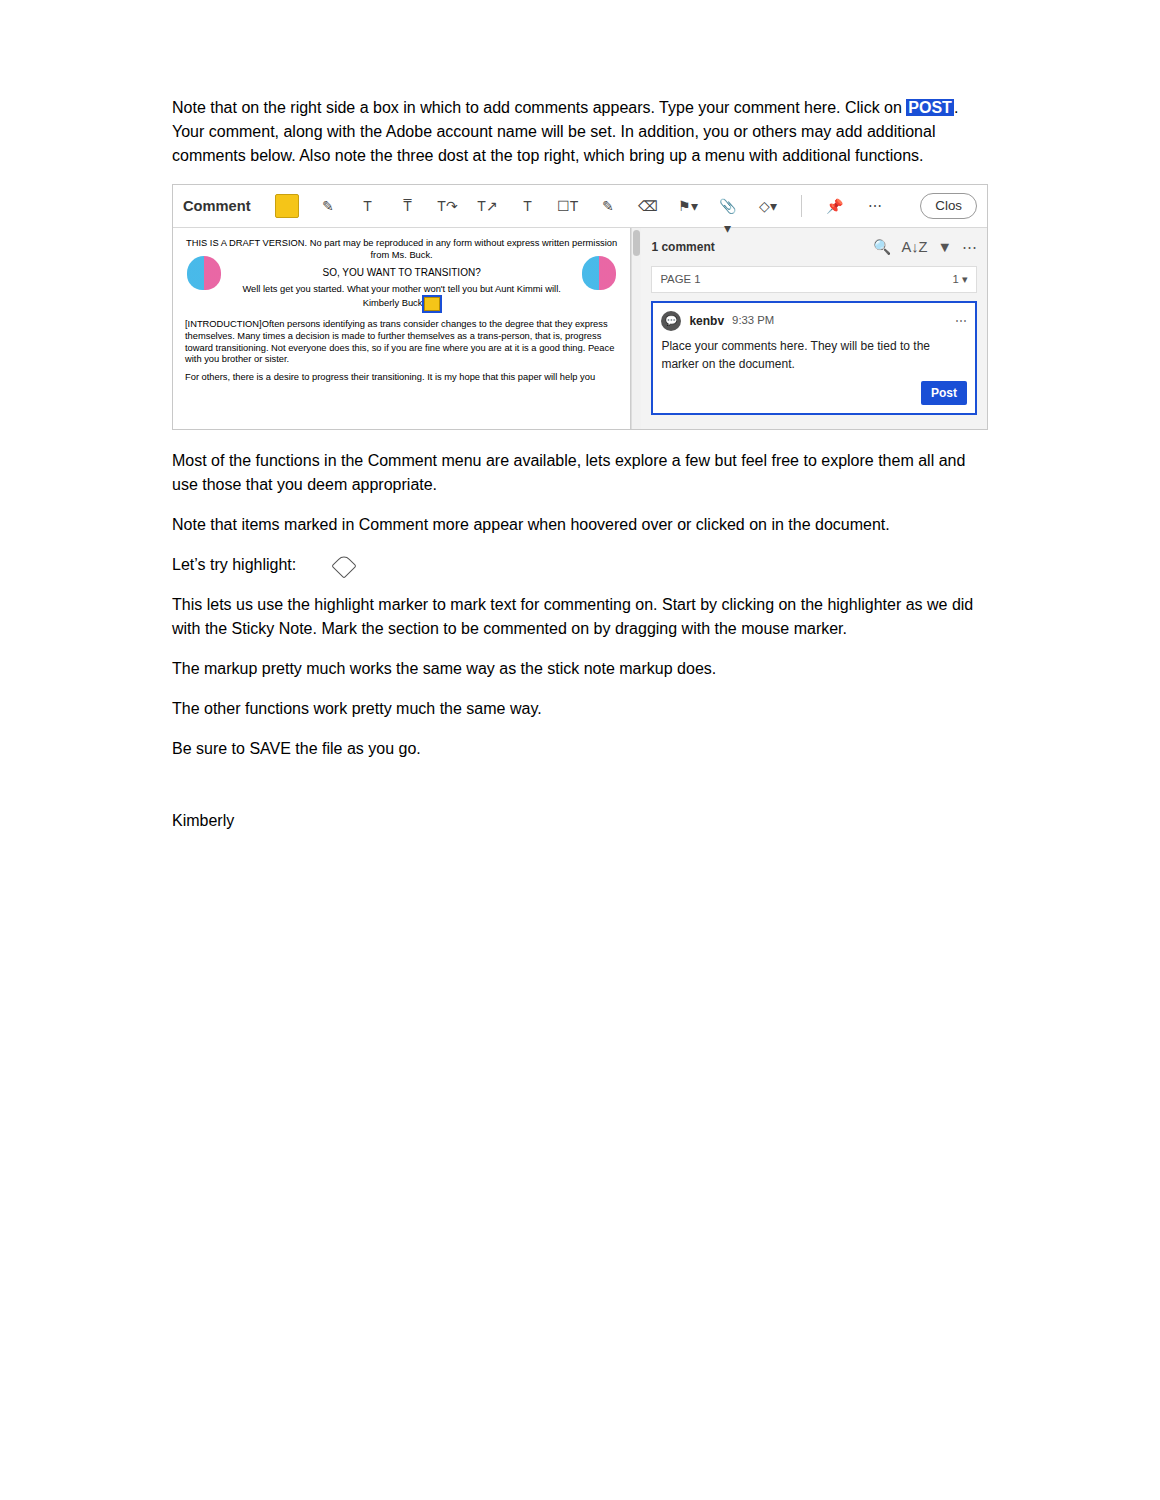Note that on the right side a box in which to add comments appears. Type your comment here. Click on POST. Your comment, along with the Adobe account name will be set. In addition, you or others may add additional comments below. Also note the three dost at the top right, which bring up a menu with additional functions.
Comment ✎ T T̅ T↷ T↗ T ☐T ✎ ⌫ ⚑▾ 📎▾ ◇▾ 📌 ⋯ Clos
THIS IS A DRAFT VERSION. No part may be reproduced in any form without express written permission from Ms. Buck.
SO, YOU WANT TO TRANSITION?
Well lets get you started. What your mother won't tell you but Aunt Kimmi will.
Kimberly Buck
[INTRODUCTION]Often persons identifying as trans consider changes to the degree that they express themselves. Many times a decision is made to further themselves as a trans-person, that is, progress toward transitioning. Not everyone does this, so if you are fine where you are at it is a good thing. Peace with you brother or sister.
For others, there is a desire to progress their transitioning. It is my hope that this paper will help you
1 comment 🔍 A↓Z ▼ ⋯
PAGE 1 1 ▾
💬 kenbv 9:33 PM ⋯
Place your comments here. They will be tied to the marker on the document.
Post
Most of the functions in the Comment menu are available, lets explore a few but feel free to explore them all and use those that you deem appropriate.
Note that items marked in Comment more appear when hoovered over or clicked on in the document.
Let’s try highlight:
This lets us use the highlight marker to mark text for commenting on. Start by clicking on the highlighter as we did with the Sticky Note. Mark the section to be commented on by dragging with the mouse marker.
The markup pretty much works the same way as the stick note markup does.
The other functions work pretty much the same way.
Be sure to SAVE the file as you go.
Kimberly